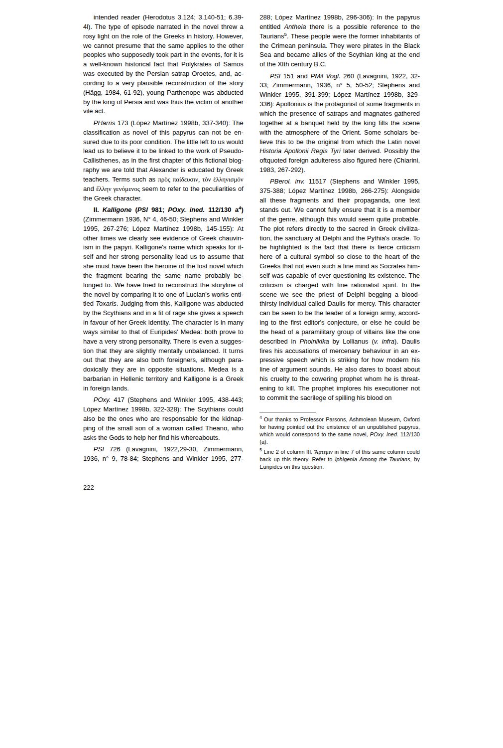intended reader (Herodotus 3.124; 3.140-51; 6.39-4l). The type of episode narrated in the novel threw a rosy light on the role of the Greeks in history. However, we cannot presume that the same applies to the other peoples who supposedly took part in the events, for it is a well-known historical fact that Polykrates of Samos was executed by the Persian satrap Oroetes, and, according to a very plausible reconstruction of the story (Hägg, 1984, 61-92), young Parthenope was abducted by the king of Persia and was thus the victim of another vile act.
PHarris 173 (López Martínez 1998b, 337-340): The classification as novel of this papyrus can not be ensured due to its poor condition. The little left to us would lead us to believe it to be linked to the work of Pseudo-Callisthenes, as in the first chapter of this fictional biography we are told that Alexander is educated by Greek teachers. Terms such as πρὸς παίδευσιν, τὸν ἑλληνισμόν and ἕλλην γενόμενος seem to refer to the peculiarities of the Greek character.
II. Kalligone (PSI 981; POxy. ined. 112/130 a4) (Zimmermann 1936, N° 4, 46-50; Stephens and Winkler 1995, 267-276; López Martínez 1998b, 145-155): At other times we clearly see evidence of Greek chauvinism in the papyri. Kalligone's name which speaks for itself and her strong personality lead us to assume that she must have been the heroine of the lost novel which the fragment bearing the same name probably belonged to. We have tried to reconstruct the storyline of the novel by comparing it to one of Lucian's works entitled Toxaris. Judging from this, Kalligone was abducted by the Scythians and in a fit of rage she gives a speech in favour of her Greek identity. The character is in many ways similar to that of Euripides' Medea: both prove to have a very strong personality. There is even a suggestion that they are slightly mentally unbalanced. It turns out that they are also both foreigners, although paradoxically they are in opposite situations. Medea is a barbarian in Hellenic territory and Kalligone is a Greek in foreign lands.
POxy. 417 (Stephens and Winkler 1995, 438-443; López Martínez 1998b, 322-328): The Scythians could also be the ones who are responsable for the kidnapping of the small son of a woman called Theano, who asks the Gods to help her find his whereabouts.
PSI 726 (Lavagnini, 1922,29-30, Zimmermann, 1936, n° 9, 78-84; Stephens and Winkler 1995, 277-288; López Martínez 1998b, 296-306): In the papyrus entitled Antheia there is a possible reference to the Taurians5. These people were the former inhabitants of the Crimean peninsula. They were pirates in the Black Sea and became allies of the Scythian king at the end of the XIth century B.C.
PSI 151 and PMil Vogl. 260 (Lavagnini, 1922, 32-33; Zimmermann, 1936, n° 5, 50-52; Stephens and Winkler 1995, 391-399; López Martínez 1998b, 329-336): Apollonius is the protagonist of some fragments in which the presence of satraps and magnates gathered together at a banquet held by the king fills the scene with the atmosphere of the Orient. Some scholars believe this to be the original from which the Latin novel Historia Apollonii Regis Tyri later derived. Possibly the oftquoted foreign adulteress also figured here (Chiarini, 1983, 267-292).
PBerol. inv. 11517 (Stephens and Winkler 1995, 375-388; López Martínez 1998b, 266-275): Alongside all these fragments and their propaganda, one text stands out. We cannot fully ensure that it is a member of the genre, although this would seem quite probable. The plot refers directly to the sacred in Greek civilization, the sanctuary at Delphi and the Pythia's oracle. To be highlighted is the fact that there is fierce criticism here of a cultural symbol so close to the heart of the Greeks that not even such a fine mind as Socrates himself was capable of ever questioning its existence. The criticism is charged with fine rationalist spirit. In the scene we see the priest of Delphi begging a bloodthirsty individual called Daulis for mercy. This character can be seen to be the leader of a foreign army, according to the first editor's conjecture, or else he could be the head of a paramilitary group of villains like the one described in Phoinikika by Lollianus (v. infra). Daulis fires his accusations of mercenary behaviour in an expressive speech which is striking for how modern his line of argument sounds. He also dares to boast about his cruelty to the cowering prophet whom he is threatening to kill. The prophet implores his executioner not to commit the sacrilege of spilling his blood on
4 Our thanks to Professor Parsons, Ashmolean Museum, Oxford for having pointed out the existence of an unpublished papyrus, which would correspond to the same novel, POxy. ined. 112/130 (a).
5 Line 2 of column III. Ἄρτεμιν in line 7 of this same column could back up this theory. Refer to Iphigenia Among the Taurians, by Euripides on this question.
222